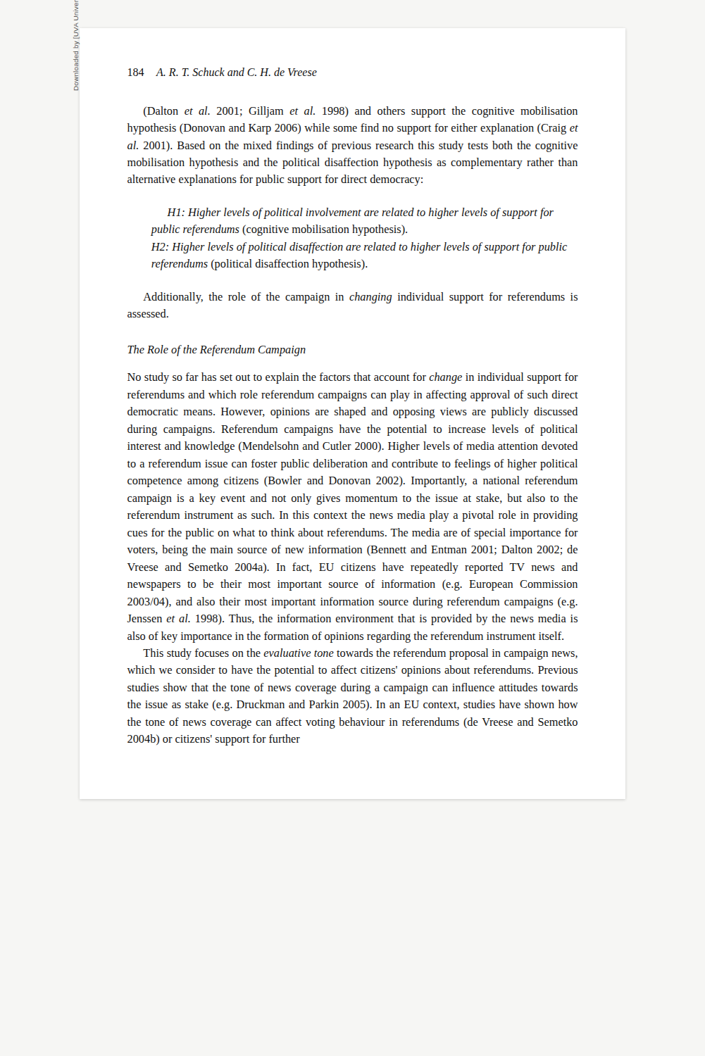Downloaded by [UVA Universiteitsbibliotheek SZ] at 01:43 05 July 2011
184 A. R. T. Schuck and C. H. de Vreese
(Dalton et al. 2001; Gilljam et al. 1998) and others support the cognitive mobilisation hypothesis (Donovan and Karp 2006) while some find no support for either explanation (Craig et al. 2001). Based on the mixed findings of previous research this study tests both the cognitive mobilisation hypothesis and the political disaffection hypothesis as complementary rather than alternative explanations for public support for direct democracy:
H1: Higher levels of political involvement are related to higher levels of support for public referendums (cognitive mobilisation hypothesis).
H2: Higher levels of political disaffection are related to higher levels of support for public referendums (political disaffection hypothesis).
Additionally, the role of the campaign in changing individual support for referendums is assessed.
The Role of the Referendum Campaign
No study so far has set out to explain the factors that account for change in individual support for referendums and which role referendum campaigns can play in affecting approval of such direct democratic means. However, opinions are shaped and opposing views are publicly discussed during campaigns. Referendum campaigns have the potential to increase levels of political interest and knowledge (Mendelsohn and Cutler 2000). Higher levels of media attention devoted to a referendum issue can foster public deliberation and contribute to feelings of higher political competence among citizens (Bowler and Donovan 2002). Importantly, a national referendum campaign is a key event and not only gives momentum to the issue at stake, but also to the referendum instrument as such. In this context the news media play a pivotal role in providing cues for the public on what to think about referendums. The media are of special importance for voters, being the main source of new information (Bennett and Entman 2001; Dalton 2002; de Vreese and Semetko 2004a). In fact, EU citizens have repeatedly reported TV news and newspapers to be their most important source of information (e.g. European Commission 2003/04), and also their most important information source during referendum campaigns (e.g. Jenssen et al. 1998). Thus, the information environment that is provided by the news media is also of key importance in the formation of opinions regarding the referendum instrument itself.
This study focuses on the evaluative tone towards the referendum proposal in campaign news, which we consider to have the potential to affect citizens' opinions about referendums. Previous studies show that the tone of news coverage during a campaign can influence attitudes towards the issue as stake (e.g. Druckman and Parkin 2005). In an EU context, studies have shown how the tone of news coverage can affect voting behaviour in referendums (de Vreese and Semetko 2004b) or citizens' support for further